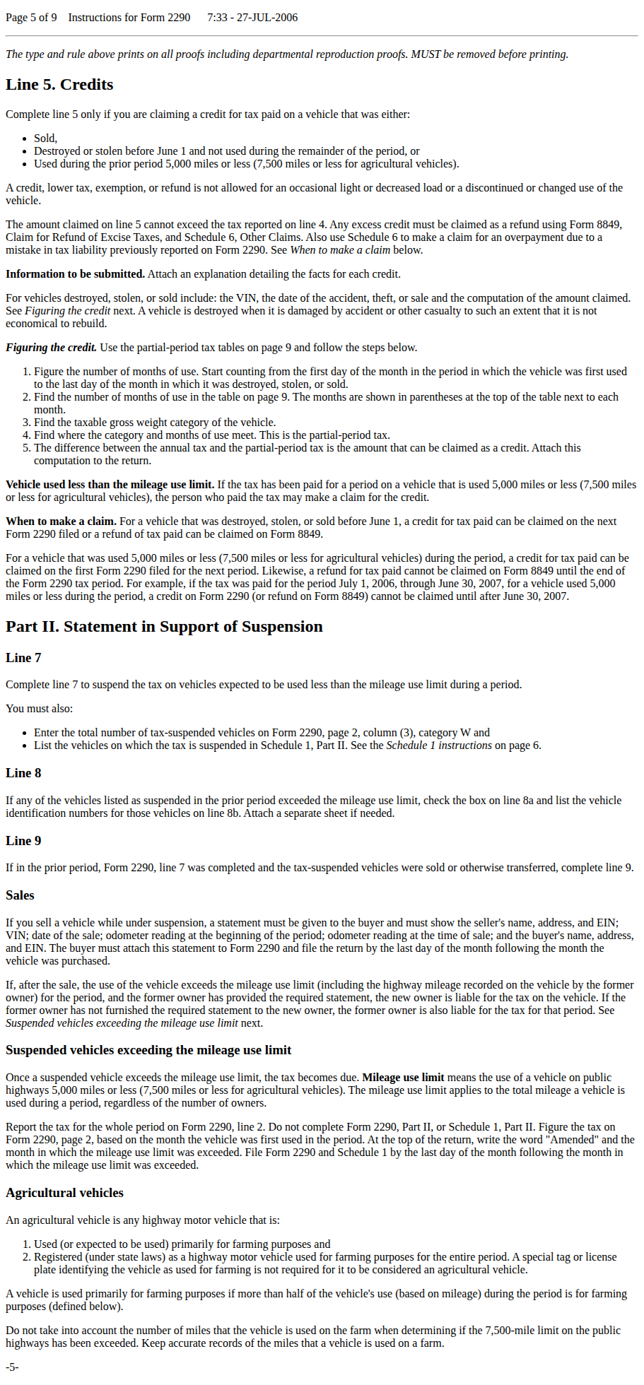Page 5 of 9 Instructions for Form 2290 7:33 - 27-JUL-2006
The type and rule above prints on all proofs including departmental reproduction proofs. MUST be removed before printing.
Line 5. Credits
Complete line 5 only if you are claiming a credit for tax paid on a vehicle that was either:
Sold,
Destroyed or stolen before June 1 and not used during the remainder of the period, or
Used during the prior period 5,000 miles or less (7,500 miles or less for agricultural vehicles).
A credit, lower tax, exemption, or refund is not allowed for an occasional light or decreased load or a discontinued or changed use of the vehicle.
The amount claimed on line 5 cannot exceed the tax reported on line 4. Any excess credit must be claimed as a refund using Form 8849, Claim for Refund of Excise Taxes, and Schedule 6, Other Claims. Also use Schedule 6 to make a claim for an overpayment due to a mistake in tax liability previously reported on Form 2290. See When to make a claim below.
Information to be submitted. Attach an explanation detailing the facts for each credit.
For vehicles destroyed, stolen, or sold include: the VIN, the date of the accident, theft, or sale and the computation of the amount claimed. See Figuring the credit next. A vehicle is destroyed when it is damaged by accident or other casualty to such an extent that it is not economical to rebuild.
Figuring the credit. Use the partial-period tax tables on page 9 and follow the steps below.
Figure the number of months of use. Start counting from the first day of the month in the period in which the vehicle was first used to the last day of the month in which it was destroyed, stolen, or sold.
Find the number of months of use in the table on page 9. The months are shown in parentheses at the top of the table next to each month.
Find the taxable gross weight category of the vehicle.
Find where the category and months of use meet. This is the partial-period tax.
The difference between the annual tax and the partial-period tax is the amount that can be claimed as a credit. Attach this computation to the return.
Vehicle used less than the mileage use limit. If the tax has been paid for a period on a vehicle that is used 5,000 miles or less (7,500 miles or less for agricultural vehicles), the person who paid the tax may make a claim for the credit.
When to make a claim. For a vehicle that was destroyed, stolen, or sold before June 1, a credit for tax paid can be claimed on the next Form 2290 filed or a refund of tax paid can be claimed on Form 8849.
For a vehicle that was used 5,000 miles or less (7,500 miles or less for agricultural vehicles) during the period, a credit for tax paid can be claimed on the first Form 2290 filed for the next period. Likewise, a refund for tax paid cannot be claimed on Form 8849 until the end of the Form 2290 tax period. For example, if the tax was paid for the period July 1, 2006, through June 30, 2007, for a vehicle used 5,000 miles or less during the period, a credit on Form 2290 (or refund on Form 8849) cannot be claimed until after June 30, 2007.
Part II. Statement in Support of Suspension
Line 7
Complete line 7 to suspend the tax on vehicles expected to be used less than the mileage use limit during a period.
You must also:
Enter the total number of tax-suspended vehicles on Form 2290, page 2, column (3), category W and
List the vehicles on which the tax is suspended in Schedule 1, Part II. See the Schedule 1 instructions on page 6.
Line 8
If any of the vehicles listed as suspended in the prior period exceeded the mileage use limit, check the box on line 8a and list the vehicle identification numbers for those vehicles on line 8b. Attach a separate sheet if needed.
Line 9
If in the prior period, Form 2290, line 7 was completed and the tax-suspended vehicles were sold or otherwise transferred, complete line 9.
Sales
If you sell a vehicle while under suspension, a statement must be given to the buyer and must show the seller's name, address, and EIN; VIN; date of the sale; odometer reading at the beginning of the period; odometer reading at the time of sale; and the buyer's name, address, and EIN. The buyer must attach this statement to Form 2290 and file the return by the last day of the month following the month the vehicle was purchased.
If, after the sale, the use of the vehicle exceeds the mileage use limit (including the highway mileage recorded on the vehicle by the former owner) for the period, and the former owner has provided the required statement, the new owner is liable for the tax on the vehicle. If the former owner has not furnished the required statement to the new owner, the former owner is also liable for the tax for that period. See Suspended vehicles exceeding the mileage use limit next.
Suspended vehicles exceeding the mileage use limit
Once a suspended vehicle exceeds the mileage use limit, the tax becomes due. Mileage use limit means the use of a vehicle on public highways 5,000 miles or less (7,500 miles or less for agricultural vehicles). The mileage use limit applies to the total mileage a vehicle is used during a period, regardless of the number of owners.
Report the tax for the whole period on Form 2290, line 2. Do not complete Form 2290, Part II, or Schedule 1, Part II. Figure the tax on Form 2290, page 2, based on the month the vehicle was first used in the period. At the top of the return, write the word "Amended" and the month in which the mileage use limit was exceeded. File Form 2290 and Schedule 1 by the last day of the month following the month in which the mileage use limit was exceeded.
Agricultural vehicles
An agricultural vehicle is any highway motor vehicle that is:
Used (or expected to be used) primarily for farming purposes and
Registered (under state laws) as a highway motor vehicle used for farming purposes for the entire period. A special tag or license plate identifying the vehicle as used for farming is not required for it to be considered an agricultural vehicle.
A vehicle is used primarily for farming purposes if more than half of the vehicle's use (based on mileage) during the period is for farming purposes (defined below).
Do not take into account the number of miles that the vehicle is used on the farm when determining if the 7,500-mile limit on the public highways has been exceeded. Keep accurate records of the miles that a vehicle is used on a farm.
-5-